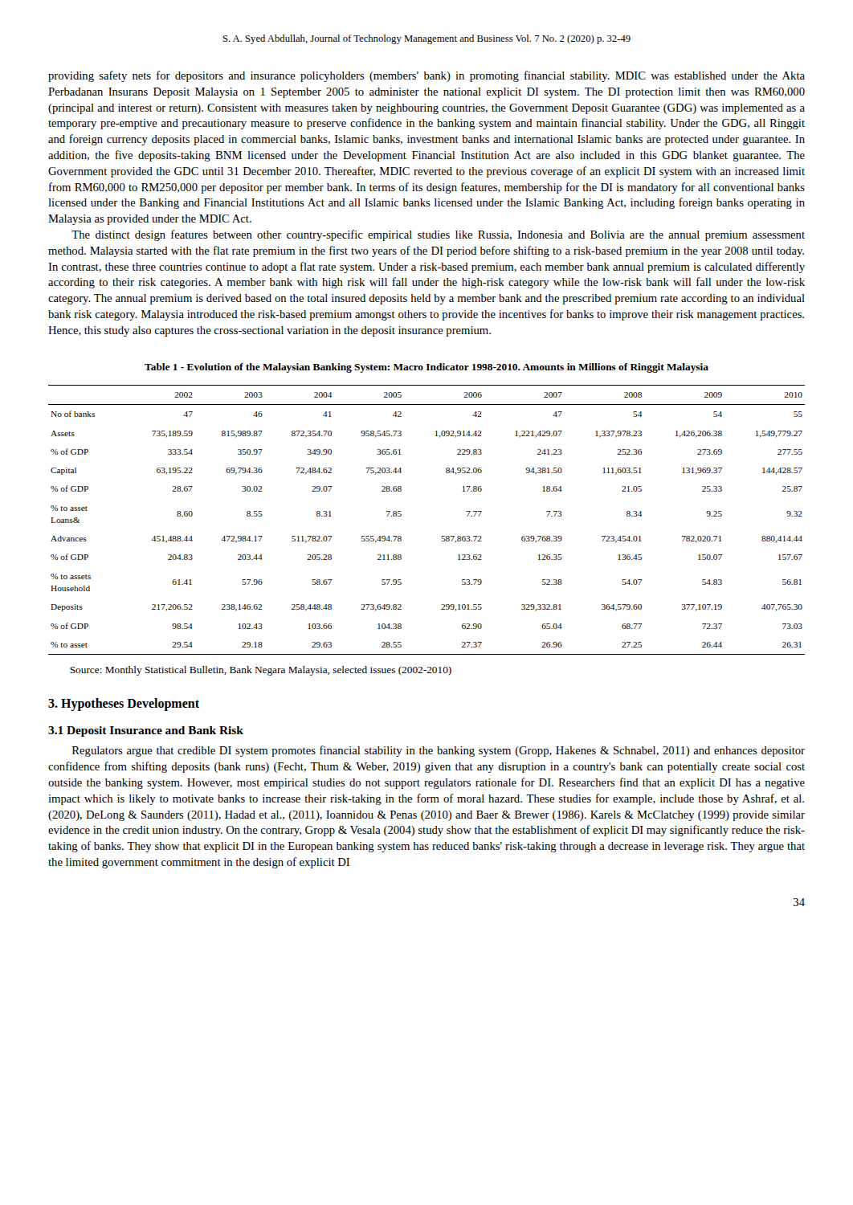S. A. Syed Abdullah, Journal of Technology Management and Business Vol. 7 No. 2 (2020) p. 32-49
providing safety nets for depositors and insurance policyholders (members' bank) in promoting financial stability. MDIC was established under the Akta Perbadanan Insurans Deposit Malaysia on 1 September 2005 to administer the national explicit DI system. The DI protection limit then was RM60,000 (principal and interest or return). Consistent with measures taken by neighbouring countries, the Government Deposit Guarantee (GDG) was implemented as a temporary pre-emptive and precautionary measure to preserve confidence in the banking system and maintain financial stability. Under the GDG, all Ringgit and foreign currency deposits placed in commercial banks, Islamic banks, investment banks and international Islamic banks are protected under guarantee. In addition, the five deposits-taking BNM licensed under the Development Financial Institution Act are also included in this GDG blanket guarantee. The Government provided the GDC until 31 December 2010. Thereafter, MDIC reverted to the previous coverage of an explicit DI system with an increased limit from RM60,000 to RM250,000 per depositor per member bank. In terms of its design features, membership for the DI is mandatory for all conventional banks licensed under the Banking and Financial Institutions Act and all Islamic banks licensed under the Islamic Banking Act, including foreign banks operating in Malaysia as provided under the MDIC Act.
The distinct design features between other country-specific empirical studies like Russia, Indonesia and Bolivia are the annual premium assessment method. Malaysia started with the flat rate premium in the first two years of the DI period before shifting to a risk-based premium in the year 2008 until today. In contrast, these three countries continue to adopt a flat rate system. Under a risk-based premium, each member bank annual premium is calculated differently according to their risk categories. A member bank with high risk will fall under the high-risk category while the low-risk bank will fall under the low-risk category. The annual premium is derived based on the total insured deposits held by a member bank and the prescribed premium rate according to an individual bank risk category. Malaysia introduced the risk-based premium amongst others to provide the incentives for banks to improve their risk management practices. Hence, this study also captures the cross-sectional variation in the deposit insurance premium.
Table 1 - Evolution of the Malaysian Banking System: Macro Indicator 1998-2010. Amounts in Millions of Ringgit Malaysia
| | 2002 | 2003 | 2004 | 2005 | 2006 | 2007 | 2008 | 2009 | 2010 |
| --- | --- | --- | --- | --- | --- | --- | --- | --- | --- |
| No of banks | 47 | 46 | 41 | 42 | 42 | 47 | 54 | 54 | 55 |
| Assets | 735,189.59 | 815,989.87 | 872,354.70 | 958,545.73 | 1,092,914.42 | 1,221,429.07 | 1,337,978.23 | 1,426,206.38 | 1,549,779.27 |
| % of GDP | 333.54 | 350.97 | 349.90 | 365.61 | 229.83 | 241.23 | 252.36 | 273.69 | 277.55 |
| Capital | 63,195.22 | 69,794.36 | 72,484.62 | 75,203.44 | 84,952.06 | 94,381.50 | 111,603.51 | 131,969.37 | 144,428.57 |
| % of GDP | 28.67 | 30.02 | 29.07 | 28.68 | 17.86 | 18.64 | 21.05 | 25.33 | 25.87 |
| % to asset Loans& | 8.60 | 8.55 | 8.31 | 7.85 | 7.77 | 7.73 | 8.34 | 9.25 | 9.32 |
| Advances | 451,488.44 | 472,984.17 | 511,782.07 | 555,494.78 | 587,863.72 | 639,768.39 | 723,454.01 | 782,020.71 | 880,414.44 |
| % of GDP | 204.83 | 203.44 | 205.28 | 211.88 | 123.62 | 126.35 | 136.45 | 150.07 | 157.67 |
| % to assets Household | 61.41 | 57.96 | 58.67 | 57.95 | 53.79 | 52.38 | 54.07 | 54.83 | 56.81 |
| Deposits | 217,206.52 | 238,146.62 | 258,448.48 | 273,649.82 | 299,101.55 | 329,332.81 | 364,579.60 | 377,107.19 | 407,765.30 |
| % of GDP | 98.54 | 102.43 | 103.66 | 104.38 | 62.90 | 65.04 | 68.77 | 72.37 | 73.03 |
| % to asset | 29.54 | 29.18 | 29.63 | 28.55 | 27.37 | 26.96 | 27.25 | 26.44 | 26.31 |
Source: Monthly Statistical Bulletin, Bank Negara Malaysia, selected issues (2002-2010)
3. Hypotheses Development
3.1 Deposit Insurance and Bank Risk
Regulators argue that credible DI system promotes financial stability in the banking system (Gropp, Hakenes & Schnabel, 2011) and enhances depositor confidence from shifting deposits (bank runs) (Fecht, Thum & Weber, 2019) given that any disruption in a country's bank can potentially create social cost outside the banking system. However, most empirical studies do not support regulators rationale for DI. Researchers find that an explicit DI has a negative impact which is likely to motivate banks to increase their risk-taking in the form of moral hazard. These studies for example, include those by Ashraf, et al. (2020), DeLong & Saunders (2011), Hadad et al., (2011), Ioannidou & Penas (2010) and Baer & Brewer (1986). Karels & McClatchey (1999) provide similar evidence in the credit union industry. On the contrary, Gropp & Vesala (2004) study show that the establishment of explicit DI may significantly reduce the risk-taking of banks. They show that explicit DI in the European banking system has reduced banks' risk-taking through a decrease in leverage risk. They argue that the limited government commitment in the design of explicit DI
34